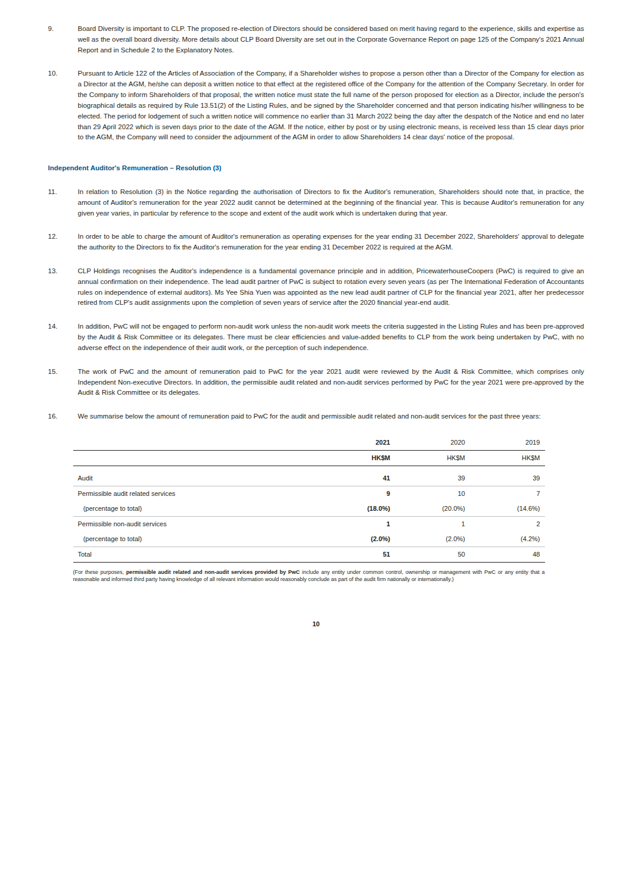9. Board Diversity is important to CLP. The proposed re-election of Directors should be considered based on merit having regard to the experience, skills and expertise as well as the overall board diversity. More details about CLP Board Diversity are set out in the Corporate Governance Report on page 125 of the Company's 2021 Annual Report and in Schedule 2 to the Explanatory Notes.
10. Pursuant to Article 122 of the Articles of Association of the Company, if a Shareholder wishes to propose a person other than a Director of the Company for election as a Director at the AGM, he/she can deposit a written notice to that effect at the registered office of the Company for the attention of the Company Secretary. In order for the Company to inform Shareholders of that proposal, the written notice must state the full name of the person proposed for election as a Director, include the person's biographical details as required by Rule 13.51(2) of the Listing Rules, and be signed by the Shareholder concerned and that person indicating his/her willingness to be elected. The period for lodgement of such a written notice will commence no earlier than 31 March 2022 being the day after the despatch of the Notice and end no later than 29 April 2022 which is seven days prior to the date of the AGM. If the notice, either by post or by using electronic means, is received less than 15 clear days prior to the AGM, the Company will need to consider the adjournment of the AGM in order to allow Shareholders 14 clear days' notice of the proposal.
Independent Auditor's Remuneration – Resolution (3)
11. In relation to Resolution (3) in the Notice regarding the authorisation of Directors to fix the Auditor's remuneration, Shareholders should note that, in practice, the amount of Auditor's remuneration for the year 2022 audit cannot be determined at the beginning of the financial year. This is because Auditor's remuneration for any given year varies, in particular by reference to the scope and extent of the audit work which is undertaken during that year.
12. In order to be able to charge the amount of Auditor's remuneration as operating expenses for the year ending 31 December 2022, Shareholders' approval to delegate the authority to the Directors to fix the Auditor's remuneration for the year ending 31 December 2022 is required at the AGM.
13. CLP Holdings recognises the Auditor's independence is a fundamental governance principle and in addition, PricewaterhouseCoopers (PwC) is required to give an annual confirmation on their independence. The lead audit partner of PwC is subject to rotation every seven years (as per The International Federation of Accountants rules on independence of external auditors). Ms Yee Shia Yuen was appointed as the new lead audit partner of CLP for the financial year 2021, after her predecessor retired from CLP's audit assignments upon the completion of seven years of service after the 2020 financial year-end audit.
14. In addition, PwC will not be engaged to perform non-audit work unless the non-audit work meets the criteria suggested in the Listing Rules and has been pre-approved by the Audit & Risk Committee or its delegates. There must be clear efficiencies and value-added benefits to CLP from the work being undertaken by PwC, with no adverse effect on the independence of their audit work, or the perception of such independence.
15. The work of PwC and the amount of remuneration paid to PwC for the year 2021 audit were reviewed by the Audit & Risk Committee, which comprises only Independent Non-executive Directors. In addition, the permissible audit related and non-audit services performed by PwC for the year 2021 were pre-approved by the Audit & Risk Committee or its delegates.
16. We summarise below the amount of remuneration paid to PwC for the audit and permissible audit related and non-audit services for the past three years:
| | 2021 | 2020 | 2019 |
| --- | --- | --- | --- |
| | HK$M | HK$M | HK$M |
| Audit | 41 | 39 | 39 |
| Permissible audit related services | 9 | 10 | 7 |
| (percentage to total) | (18.0%) | (20.0%) | (14.6%) |
| Permissible non-audit services | 1 | 1 | 2 |
| (percentage to total) | (2.0%) | (2.0%) | (4.2%) |
| Total | 51 | 50 | 48 |
(For these purposes, permissible audit related and non-audit services provided by PwC include any entity under common control, ownership or management with PwC or any entity that a reasonable and informed third party having knowledge of all relevant information would reasonably conclude as part of the audit firm nationally or internationally.)
10